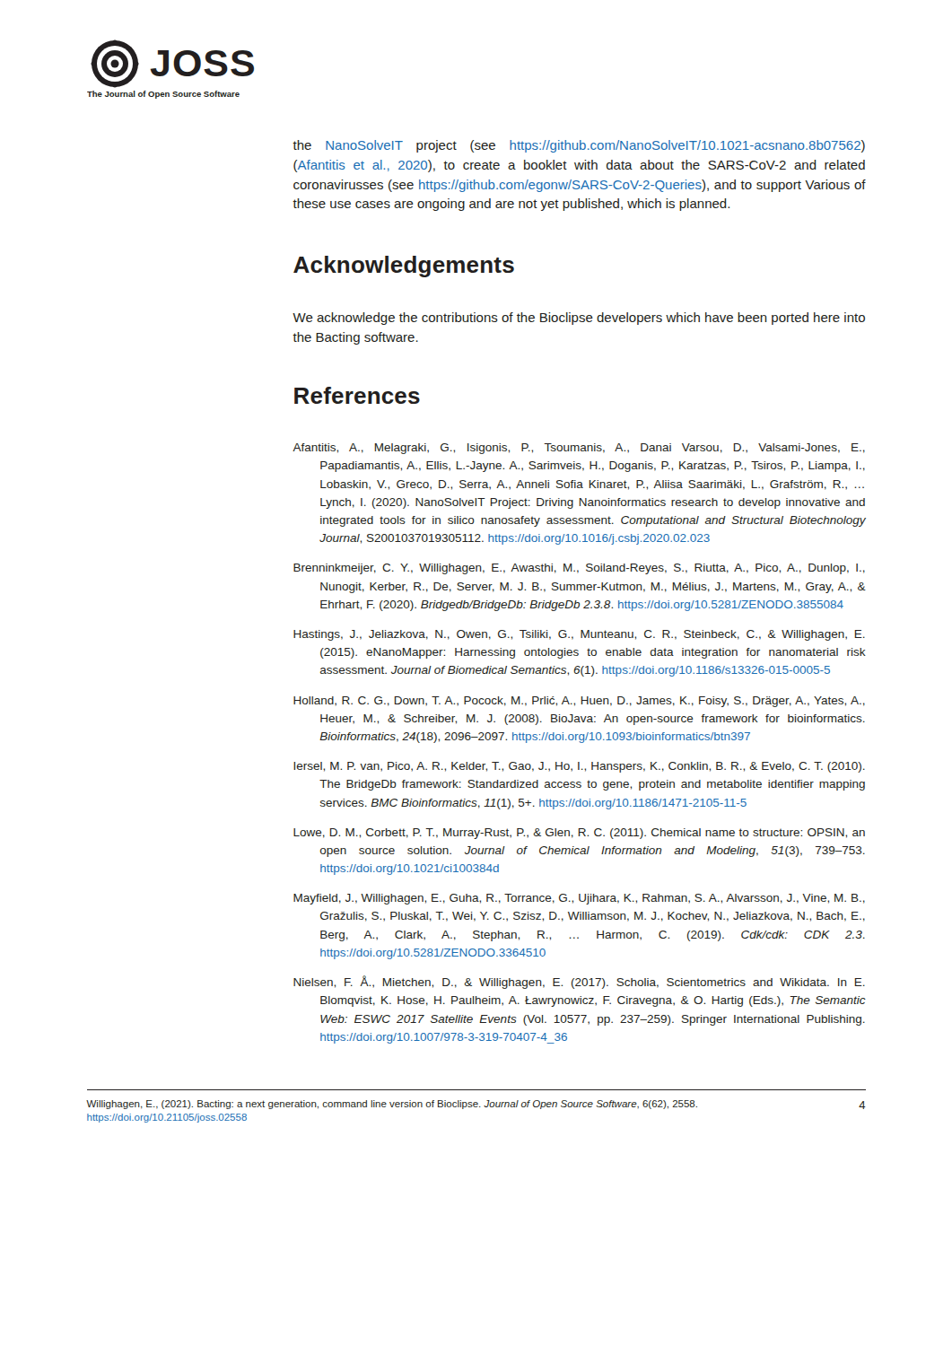JOSS The Journal of Open Source Software
the NanoSolveIT project (see https://github.com/NanoSolveIT/10.1021-acsnano.8b07562) (Afantitis et al., 2020), to create a booklet with data about the SARS-CoV-2 and related coronavirusses (see https://github.com/egonw/SARS-CoV-2-Queries), and to support Various of these use cases are ongoing and are not yet published, which is planned.
Acknowledgements
We acknowledge the contributions of the Bioclipse developers which have been ported here into the Bacting software.
References
Afantitis, A., Melagraki, G., Isigonis, P., Tsoumanis, A., Danai Varsou, D., Valsami-Jones, E., Papadiamantis, A., Ellis, L.-Jayne. A., Sarimveis, H., Doganis, P., Karatzas, P., Tsiros, P., Liampa, I., Lobaskin, V., Greco, D., Serra, A., Anneli Sofia Kinaret, P., Aliisa Saarimäki, L., Grafström, R., … Lynch, I. (2020). NanoSolveIT Project: Driving Nanoinformatics research to develop innovative and integrated tools for in silico nanosafety assessment. Computational and Structural Biotechnology Journal, S2001037019305112. https://doi.org/10.1016/j.csbj.2020.02.023
Brenninkmeijer, C. Y., Willighagen, E., Awasthi, M., Soiland-Reyes, S., Riutta, A., Pico, A., Dunlop, I., Nunogit, Kerber, R., De, Server, M. J. B., Summer-Kutmon, M., Mélius, J., Martens, M., Gray, A., & Ehrhart, F. (2020). Bridgedb/BridgeDb: BridgeDb 2.3.8. https://doi.org/10.5281/ZENODO.3855084
Hastings, J., Jeliazkova, N., Owen, G., Tsiliki, G., Munteanu, C. R., Steinbeck, C., & Willighagen, E. (2015). eNanoMapper: Harnessing ontologies to enable data integration for nanomaterial risk assessment. Journal of Biomedical Semantics, 6(1). https://doi.org/10.1186/s13326-015-0005-5
Holland, R. C. G., Down, T. A., Pocock, M., Prlić, A., Huen, D., James, K., Foisy, S., Dräger, A., Yates, A., Heuer, M., & Schreiber, M. J. (2008). BioJava: An open-source framework for bioinformatics. Bioinformatics, 24(18), 2096–2097. https://doi.org/10.1093/bioinformatics/btn397
Iersel, M. P. van, Pico, A. R., Kelder, T., Gao, J., Ho, I., Hanspers, K., Conklin, B. R., & Evelo, C. T. (2010). The BridgeDb framework: Standardized access to gene, protein and metabolite identifier mapping services. BMC Bioinformatics, 11(1), 5+. https://doi.org/10.1186/1471-2105-11-5
Lowe, D. M., Corbett, P. T., Murray-Rust, P., & Glen, R. C. (2011). Chemical name to structure: OPSIN, an open source solution. Journal of Chemical Information and Modeling, 51(3), 739–753. https://doi.org/10.1021/ci100384d
Mayfield, J., Willighagen, E., Guha, R., Torrance, G., Ujihara, K., Rahman, S. A., Alvarsson, J., Vine, M. B., Gražulis, S., Pluskal, T., Wei, Y. C., Szisz, D., Williamson, M. J., Kochev, N., Jeliazkova, N., Bach, E., Berg, A., Clark, A., Stephan, R., … Harmon, C. (2019). Cdk/cdk: CDK 2.3. https://doi.org/10.5281/ZENODO.3364510
Nielsen, F. Å., Mietchen, D., & Willighagen, E. (2017). Scholia, Scientometrics and Wikidata. In E. Blomqvist, K. Hose, H. Paulheim, A. Ławrynowicz, F. Ciravegna, & O. Hartig (Eds.), The Semantic Web: ESWC 2017 Satellite Events (Vol. 10577, pp. 237–259). Springer International Publishing. https://doi.org/10.1007/978-3-319-70407-4_36
Willighagen, E., (2021). Bacting: a next generation, command line version of Bioclipse. Journal of Open Source Software, 6(62), 2558. https://doi.org/10.21105/joss.02558
4